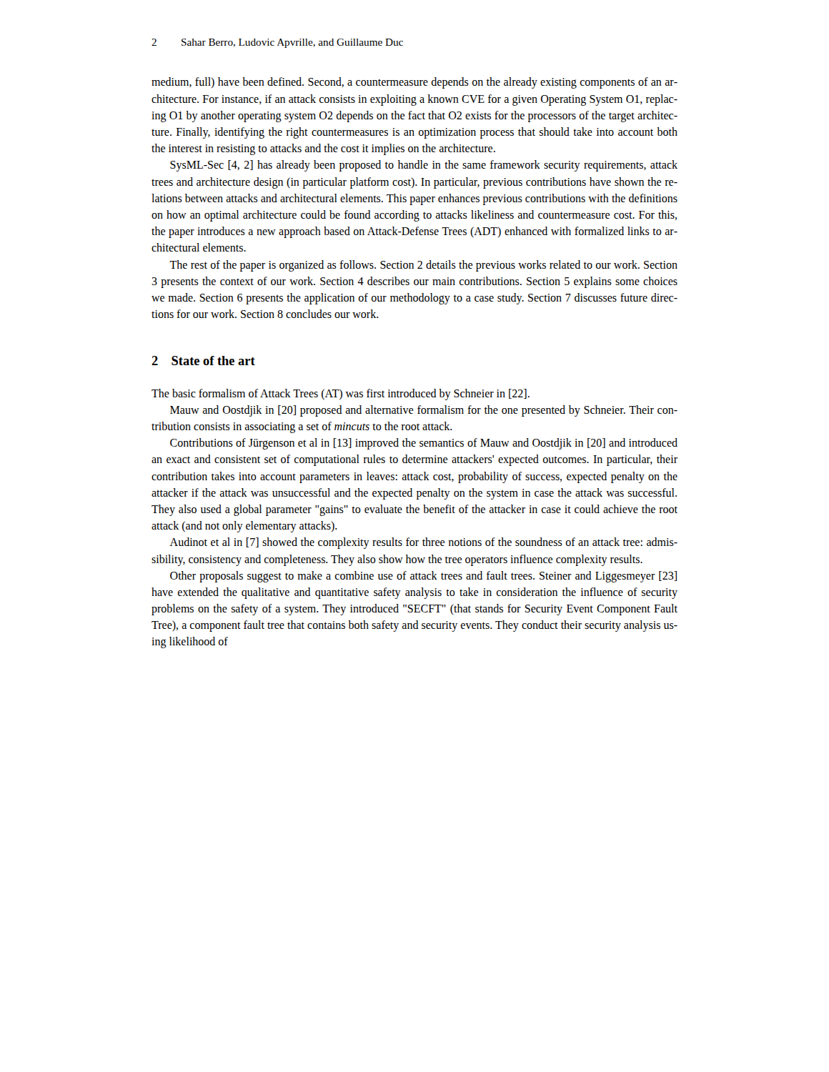2 Sahar Berro, Ludovic Apvrille, and Guillaume Duc
medium, full) have been defined. Second, a countermeasure depends on the already existing components of an architecture. For instance, if an attack consists in exploiting a known CVE for a given Operating System O1, replacing O1 by another operating system O2 depends on the fact that O2 exists for the processors of the target architecture. Finally, identifying the right countermeasures is an optimization process that should take into account both the interest in resisting to attacks and the cost it implies on the architecture.
SysML-Sec [4, 2] has already been proposed to handle in the same framework security requirements, attack trees and architecture design (in particular platform cost). In particular, previous contributions have shown the relations between attacks and architectural elements. This paper enhances previous contributions with the definitions on how an optimal architecture could be found according to attacks likeliness and countermeasure cost. For this, the paper introduces a new approach based on Attack-Defense Trees (ADT) enhanced with formalized links to architectural elements.
The rest of the paper is organized as follows. Section 2 details the previous works related to our work. Section 3 presents the context of our work. Section 4 describes our main contributions. Section 5 explains some choices we made. Section 6 presents the application of our methodology to a case study. Section 7 discusses future directions for our work. Section 8 concludes our work.
2 State of the art
The basic formalism of Attack Trees (AT) was first introduced by Schneier in [22].
Mauw and Oostdjik in [20] proposed and alternative formalism for the one presented by Schneier. Their contribution consists in associating a set of mincuts to the root attack.
Contributions of Jürgenson et al in [13] improved the semantics of Mauw and Oostdjik in [20] and introduced an exact and consistent set of computational rules to determine attackers' expected outcomes. In particular, their contribution takes into account parameters in leaves: attack cost, probability of success, expected penalty on the attacker if the attack was unsuccessful and the expected penalty on the system in case the attack was successful. They also used a global parameter "gains" to evaluate the benefit of the attacker in case it could achieve the root attack (and not only elementary attacks).
Audinot et al in [7] showed the complexity results for three notions of the soundness of an attack tree: admissibility, consistency and completeness. They also show how the tree operators influence complexity results.
Other proposals suggest to make a combine use of attack trees and fault trees. Steiner and Liggesmeyer [23] have extended the qualitative and quantitative safety analysis to take in consideration the influence of security problems on the safety of a system. They introduced "SECFT" (that stands for Security Event Component Fault Tree), a component fault tree that contains both safety and security events. They conduct their security analysis using likelihood of